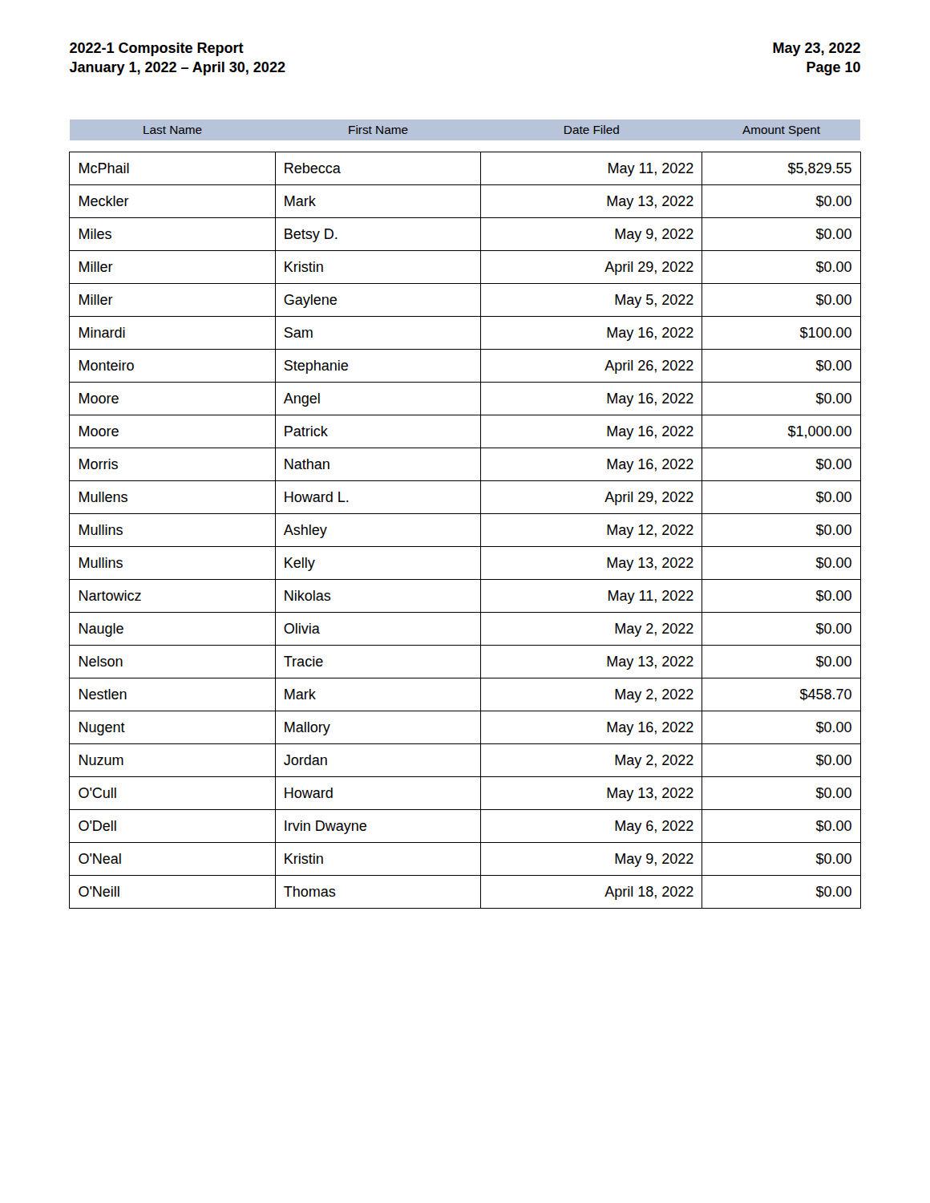2022-1 Composite Report
January 1, 2022 – April 30, 2022
May 23, 2022
Page 10
| Last Name | First Name | Date Filed | Amount Spent |
| --- | --- | --- | --- |
| McPhail | Rebecca | May 11, 2022 | $5,829.55 |
| Meckler | Mark | May 13, 2022 | $0.00 |
| Miles | Betsy D. | May 9, 2022 | $0.00 |
| Miller | Kristin | April 29, 2022 | $0.00 |
| Miller | Gaylene | May 5, 2022 | $0.00 |
| Minardi | Sam | May 16, 2022 | $100.00 |
| Monteiro | Stephanie | April 26, 2022 | $0.00 |
| Moore | Angel | May 16, 2022 | $0.00 |
| Moore | Patrick | May 16, 2022 | $1,000.00 |
| Morris | Nathan | May 16, 2022 | $0.00 |
| Mullens | Howard L. | April 29, 2022 | $0.00 |
| Mullins | Ashley | May 12, 2022 | $0.00 |
| Mullins | Kelly | May 13, 2022 | $0.00 |
| Nartowicz | Nikolas | May 11, 2022 | $0.00 |
| Naugle | Olivia | May 2, 2022 | $0.00 |
| Nelson | Tracie | May 13, 2022 | $0.00 |
| Nestlen | Mark | May 2, 2022 | $458.70 |
| Nugent | Mallory | May 16, 2022 | $0.00 |
| Nuzum | Jordan | May 2, 2022 | $0.00 |
| O'Cull | Howard | May 13, 2022 | $0.00 |
| O'Dell | Irvin Dwayne | May 6, 2022 | $0.00 |
| O'Neal | Kristin | May 9, 2022 | $0.00 |
| O'Neill | Thomas | April 18, 2022 | $0.00 |